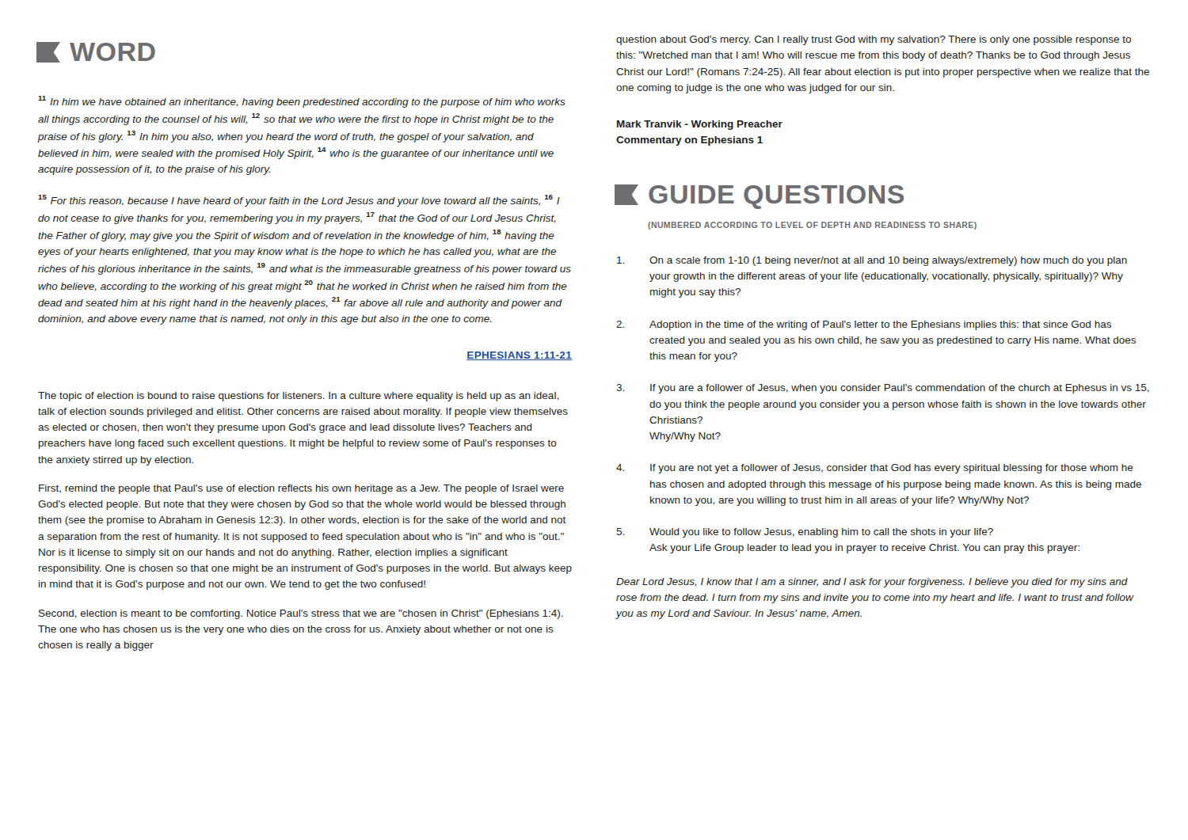Word
11 In him we have obtained an inheritance, having been predestined according to the purpose of him who works all things according to the counsel of his will, 12 so that we who were the first to hope in Christ might be to the praise of his glory. 13 In him you also, when you heard the word of truth, the gospel of your salvation, and believed in him, were sealed with the promised Holy Spirit, 14 who is the guarantee of our inheritance until we acquire possession of it, to the praise of his glory.
15 For this reason, because I have heard of your faith in the Lord Jesus and your love toward all the saints, 16 I do not cease to give thanks for you, remembering you in my prayers, 17 that the God of our Lord Jesus Christ, the Father of glory, may give you the Spirit of wisdom and of revelation in the knowledge of him, 18 having the eyes of your hearts enlightened, that you may know what is the hope to which he has called you, what are the riches of his glorious inheritance in the saints, 19 and what is the immeasurable greatness of his power toward us who believe, according to the working of his great might 20 that he worked in Christ when he raised him from the dead and seated him at his right hand in the heavenly places, 21 far above all rule and authority and power and dominion, and above every name that is named, not only in this age but also in the one to come.
EPHESIANS 1:11-21
The topic of election is bound to raise questions for listeners. In a culture where equality is held up as an ideal, talk of election sounds privileged and elitist. Other concerns are raised about morality. If people view themselves as elected or chosen, then won't they presume upon God's grace and lead dissolute lives? Teachers and preachers have long faced such excellent questions. It might be helpful to review some of Paul's responses to the anxiety stirred up by election.
First, remind the people that Paul's use of election reflects his own heritage as a Jew. The people of Israel were God's elected people. But note that they were chosen by God so that the whole world would be blessed through them (see the promise to Abraham in Genesis 12:3). In other words, election is for the sake of the world and not a separation from the rest of humanity. It is not supposed to feed speculation about who is "in" and who is "out." Nor is it license to simply sit on our hands and not do anything. Rather, election implies a significant responsibility. One is chosen so that one might be an instrument of God's purposes in the world. But always keep in mind that it is God's purpose and not our own. We tend to get the two confused!
Second, election is meant to be comforting. Notice Paul's stress that we are "chosen in Christ" (Ephesians 1:4). The one who has chosen us is the very one who dies on the cross for us. Anxiety about whether or not one is chosen is really a bigger
question about God's mercy. Can I really trust God with my salvation? There is only one possible response to this: "Wretched man that I am! Who will rescue me from this body of death? Thanks be to God through Jesus Christ our Lord!" (Romans 7:24-25). All fear about election is put into proper perspective when we realize that the one coming to judge is the one who was judged for our sin.
Mark Tranvik - Working Preacher
Commentary on Ephesians 1
Guide Questions
(Numbered according to level of depth and readiness to share)
On a scale from 1-10 (1 being never/not at all and 10 being always/extremely) how much do you plan your growth in the different areas of your life (educationally, vocationally, physically, spiritually)? Why might you say this?
Adoption in the time of the writing of Paul's letter to the Ephesians implies this: that since God has created you and sealed you as his own child, he saw you as predestined to carry His name. What does this mean for you?
If you are a follower of Jesus, when you consider Paul's commendation of the church at Ephesus in vs 15, do you think the people around you consider you a person whose faith is shown in the love towards other Christians?
Why/Why Not?
If you are not yet a follower of Jesus, consider that God has every spiritual blessing for those whom he has chosen and adopted through this message of his purpose being made known. As this is being made known to you, are you willing to trust him in all areas of your life? Why/Why Not?
Would you like to follow Jesus, enabling him to call the shots in your life?
Ask your Life Group leader to lead you in prayer to receive Christ. You can pray this prayer:
Dear Lord Jesus, I know that I am a sinner, and I ask for your forgiveness. I believe you died for my sins and rose from the dead. I turn from my sins and invite you to come into my heart and life. I want to trust and follow you as my Lord and Saviour. In Jesus' name, Amen.